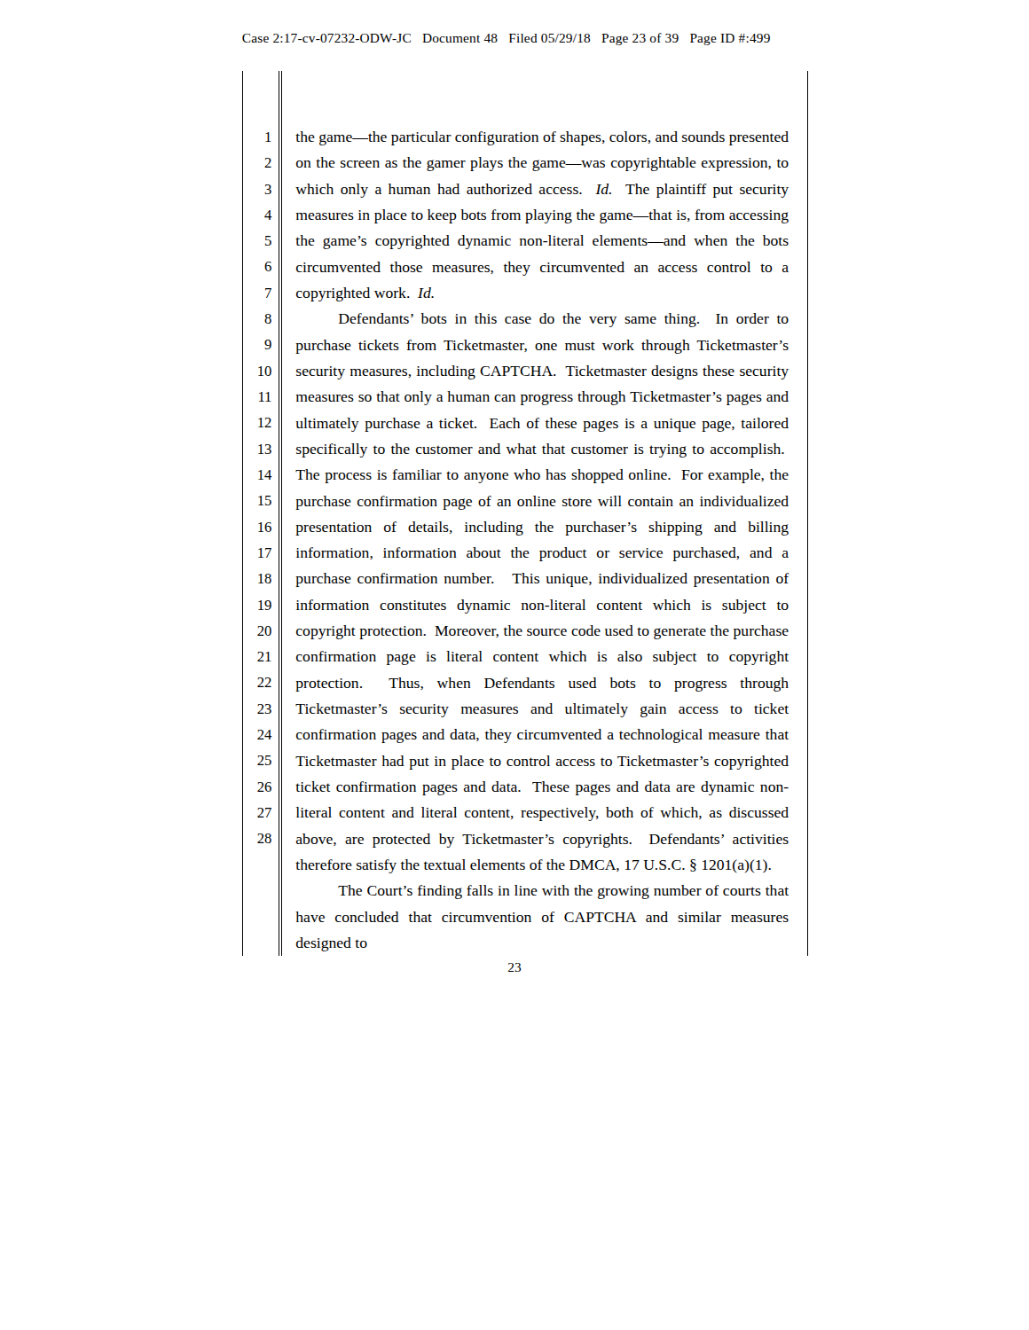Case 2:17-cv-07232-ODW-JC Document 48 Filed 05/29/18 Page 23 of 39 Page ID #:499
1
2
3
4
5
6
7
8
9
10
11
12
13
14
15
16
17
18
19
20
21
22
23
24
25
26
27
28
the game—the particular configuration of shapes, colors, and sounds presented on the screen as the gamer plays the game—was copyrightable expression, to which only a human had authorized access. Id. The plaintiff put security measures in place to keep bots from playing the game—that is, from accessing the game’s copyrighted dynamic non-literal elements—and when the bots circumvented those measures, they circumvented an access control to a copyrighted work. Id.
Defendants’ bots in this case do the very same thing. In order to purchase tickets from Ticketmaster, one must work through Ticketmaster’s security measures, including CAPTCHA. Ticketmaster designs these security measures so that only a human can progress through Ticketmaster’s pages and ultimately purchase a ticket. Each of these pages is a unique page, tailored specifically to the customer and what that customer is trying to accomplish. The process is familiar to anyone who has shopped online. For example, the purchase confirmation page of an online store will contain an individualized presentation of details, including the purchaser’s shipping and billing information, information about the product or service purchased, and a purchase confirmation number. This unique, individualized presentation of information constitutes dynamic non-literal content which is subject to copyright protection. Moreover, the source code used to generate the purchase confirmation page is literal content which is also subject to copyright protection. Thus, when Defendants used bots to progress through Ticketmaster’s security measures and ultimately gain access to ticket confirmation pages and data, they circumvented a technological measure that Ticketmaster had put in place to control access to Ticketmaster’s copyrighted ticket confirmation pages and data. These pages and data are dynamic non-literal content and literal content, respectively, both of which, as discussed above, are protected by Ticketmaster’s copyrights. Defendants’ activities therefore satisfy the textual elements of the DMCA, 17 U.S.C. § 1201(a)(1).
The Court’s finding falls in line with the growing number of courts that have concluded that circumvention of CAPTCHA and similar measures designed to
23